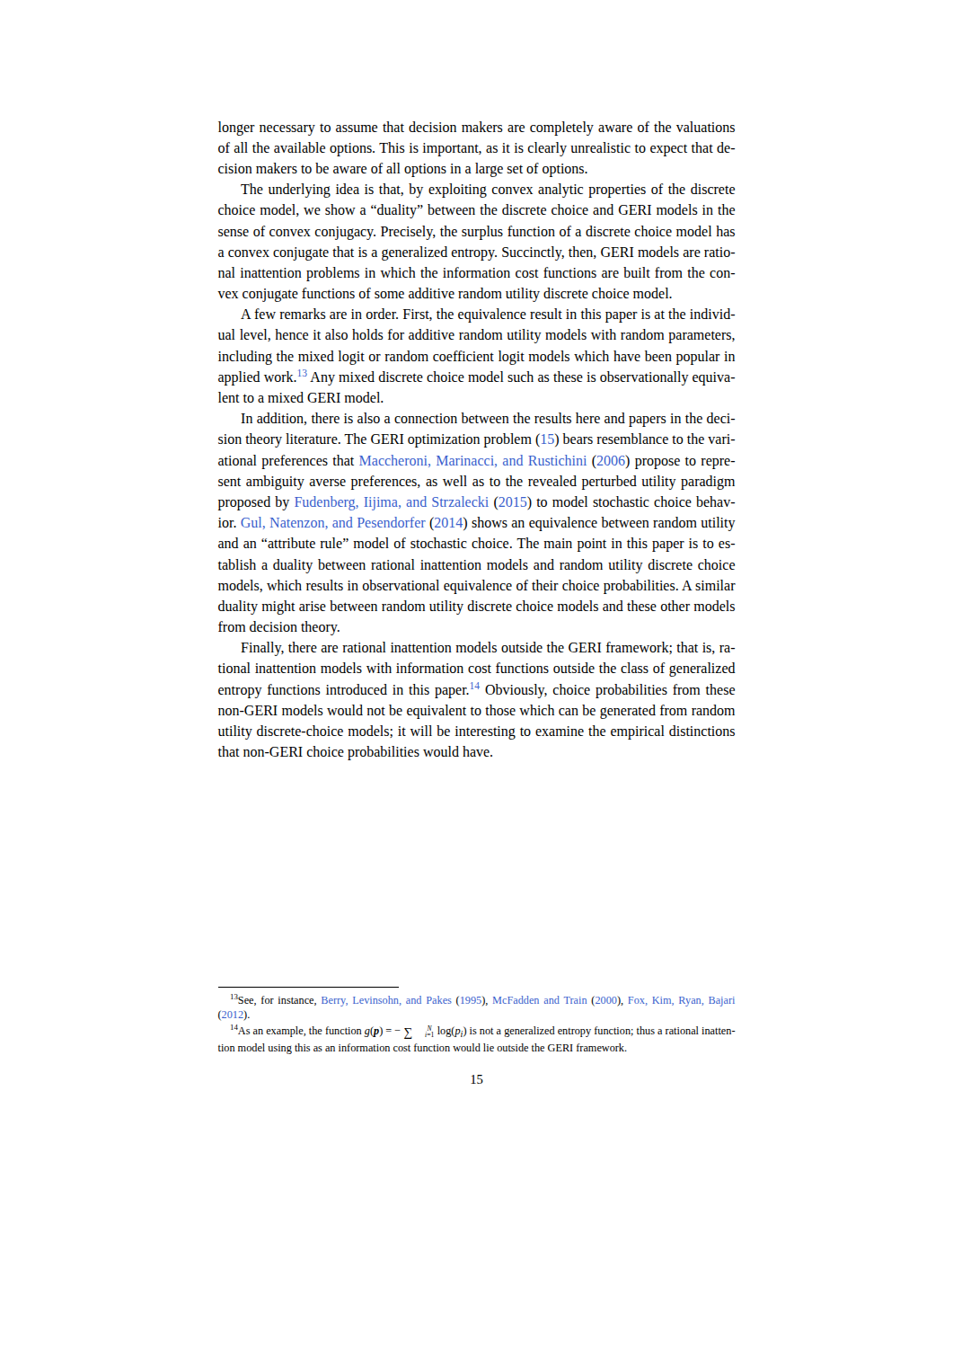longer necessary to assume that decision makers are completely aware of the valuations of all the available options. This is important, as it is clearly unrealistic to expect that decision makers to be aware of all options in a large set of options.
The underlying idea is that, by exploiting convex analytic properties of the discrete choice model, we show a “duality” between the discrete choice and GERI models in the sense of convex conjugacy. Precisely, the surplus function of a discrete choice model has a convex conjugate that is a generalized entropy. Succinctly, then, GERI models are rational inattention problems in which the information cost functions are built from the convex conjugate functions of some additive random utility discrete choice model.
A few remarks are in order. First, the equivalence result in this paper is at the individual level, hence it also holds for additive random utility models with random parameters, including the mixed logit or random coefficient logit models which have been popular in applied work.13 Any mixed discrete choice model such as these is observationally equivalent to a mixed GERI model.
In addition, there is also a connection between the results here and papers in the decision theory literature. The GERI optimization problem (15) bears resemblance to the variational preferences that Maccheroni, Marinacci, and Rustichini (2006) propose to represent ambiguity averse preferences, as well as to the revealed perturbed utility paradigm proposed by Fudenberg, Iijima, and Strzalecki (2015) to model stochastic choice behavior. Gul, Natenzon, and Pesendorfer (2014) shows an equivalence between random utility and an “attribute rule” model of stochastic choice. The main point in this paper is to establish a duality between rational inattention models and random utility discrete choice models, which results in observational equivalence of their choice probabilities. A similar duality might arise between random utility discrete choice models and these other models from decision theory.
Finally, there are rational inattention models outside the GERI framework; that is, rational inattention models with information cost functions outside the class of generalized entropy functions introduced in this paper.14 Obviously, choice probabilities from these non-GERI models would not be equivalent to those which can be generated from random utility discrete-choice models; it will be interesting to examine the empirical distinctions that non-GERI choice probabilities would have.
13See, for instance, Berry, Levinsohn, and Pakes (1995), McFadden and Train (2000), Fox, Kim, Ryan, Bajari (2012).
14As an example, the function g(p) = − ∑Ni=1 log(pi) is not a generalized entropy function; thus a rational inattention model using this as an information cost function would lie outside the GERI framework.
15